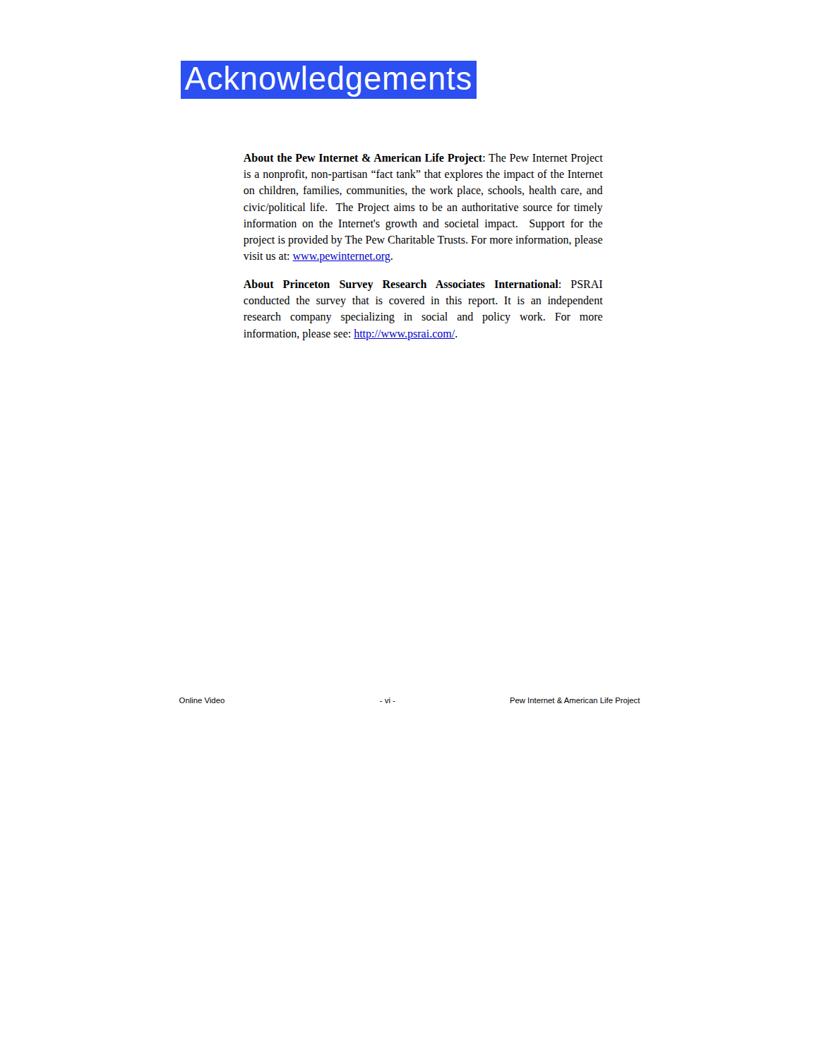Acknowledgements
About the Pew Internet & American Life Project: The Pew Internet Project is a nonprofit, non-partisan “fact tank” that explores the impact of the Internet on children, families, communities, the work place, schools, health care, and civic/political life. The Project aims to be an authoritative source for timely information on the Internet's growth and societal impact. Support for the project is provided by The Pew Charitable Trusts. For more information, please visit us at: www.pewinternet.org.
About Princeton Survey Research Associates International: PSRAI conducted the survey that is covered in this report. It is an independent research company specializing in social and policy work. For more information, please see: http://www.psrai.com/.
Online Video
- vi -
Pew Internet & American Life Project